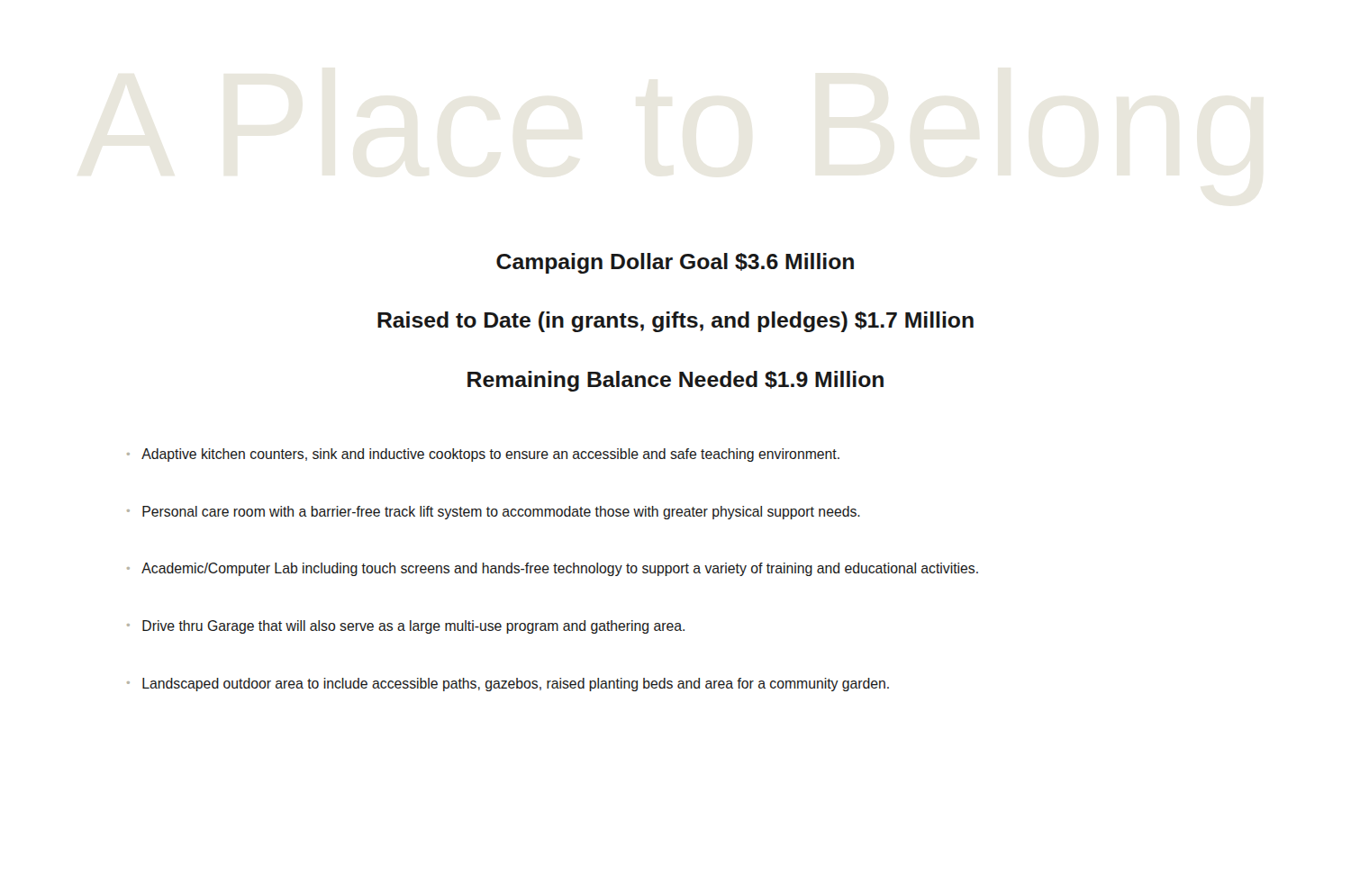A Place to Belong
Campaign Dollar Goal $3.6 Million
Raised to Date (in grants, gifts, and pledges) $1.7 Million
Remaining Balance Needed $1.9 Million
Adaptive kitchen counters, sink and inductive cooktops to ensure an accessible and safe teaching environment.
Personal care room with a barrier-free track lift system to accommodate those with greater physical support needs.
Academic/Computer Lab including touch screens and hands-free technology to support a variety of training and educational activities.
Drive thru Garage that will also serve as a large multi-use program and gathering area.
Landscaped outdoor area to include accessible paths, gazebos, raised planting beds and area for a community garden.